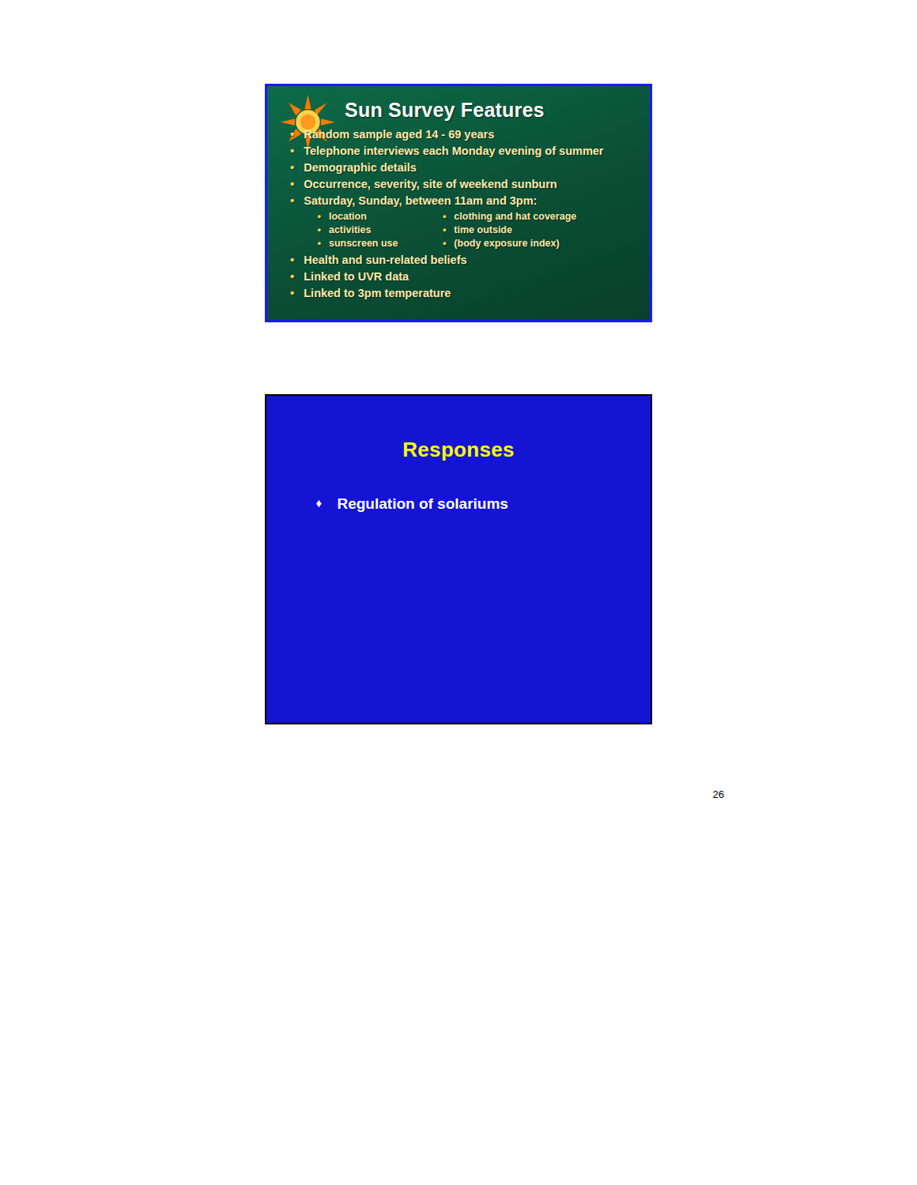Sun Survey Features
Random sample aged 14 - 69 years
Telephone interviews each Monday evening of summer
Demographic details
Occurrence, severity, site of weekend sunburn
Saturday, Sunday, between 11am and 3pm:
location
clothing and hat coverage
activities
time outside
sunscreen use
(body exposure index)
Health and sun-related beliefs
Linked to UVR data
Linked to 3pm temperature
Responses
Regulation of solariums
26